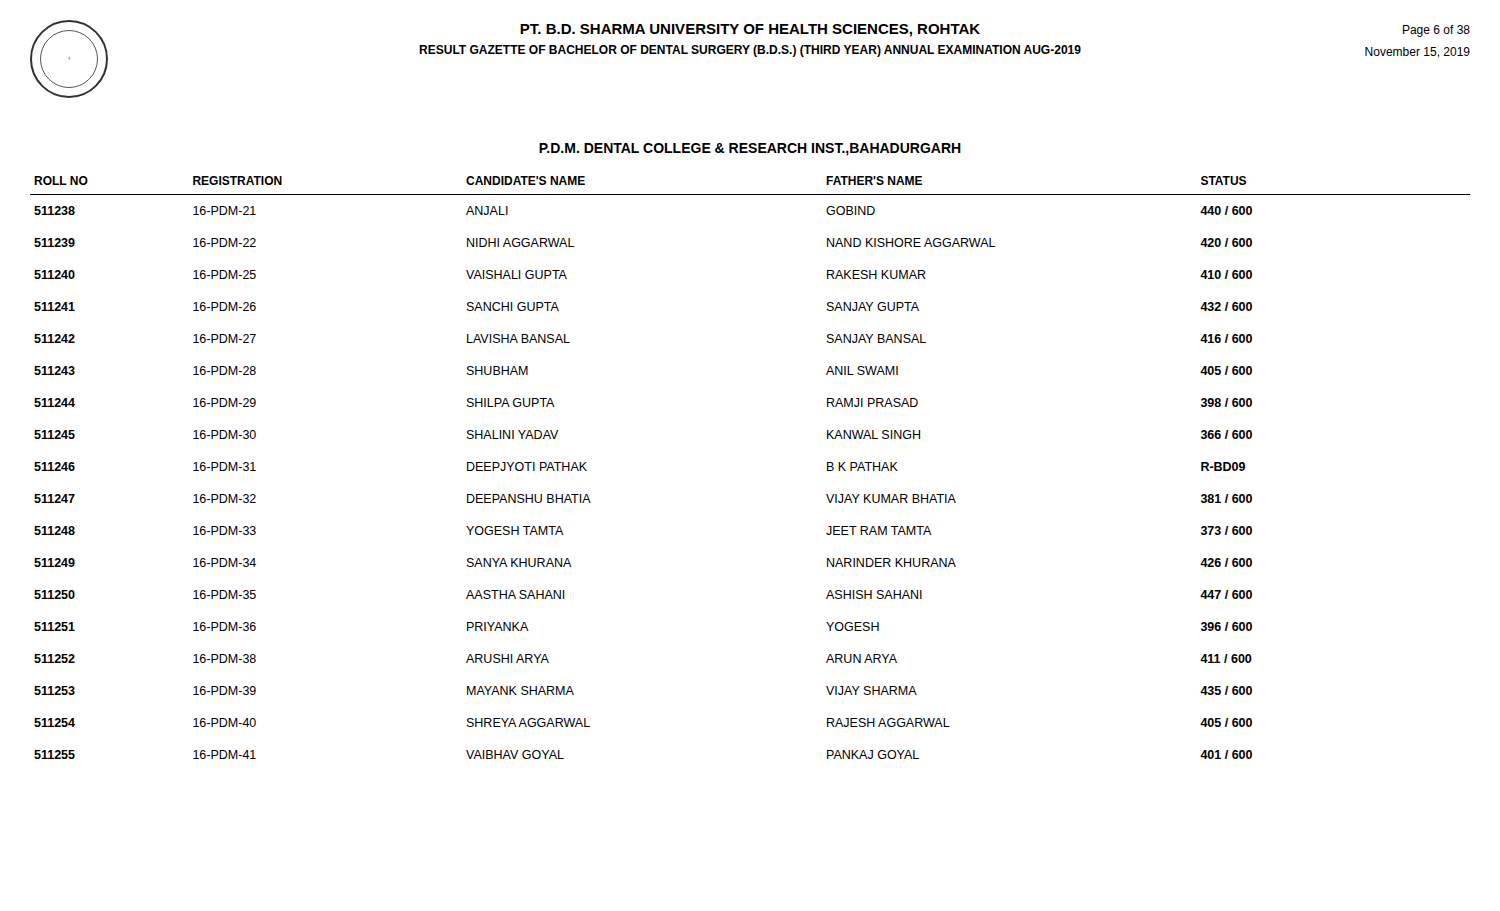⚕
PT. B.D. SHARMA UNIVERSITY OF HEALTH SCIENCES, ROHTAK
RESULT GAZETTE OF BACHELOR OF DENTAL SURGERY (B.D.S.) (THIRD YEAR) ANNUAL EXAMINATION AUG-2019
Page 6 of 38
November 15, 2019
P.D.M. DENTAL COLLEGE & RESEARCH INST.,BAHADURGARH
| ROLL NO | REGISTRATION | CANDIDATE'S NAME | FATHER'S NAME | STATUS |
| --- | --- | --- | --- | --- |
| 511238 | 16-PDM-21 | ANJALI | GOBIND | 440 / 600 |
| 511239 | 16-PDM-22 | NIDHI AGGARWAL | NAND KISHORE AGGARWAL | 420 / 600 |
| 511240 | 16-PDM-25 | VAISHALI GUPTA | RAKESH KUMAR | 410 / 600 |
| 511241 | 16-PDM-26 | SANCHI GUPTA | SANJAY GUPTA | 432 / 600 |
| 511242 | 16-PDM-27 | LAVISHA BANSAL | SANJAY BANSAL | 416 / 600 |
| 511243 | 16-PDM-28 | SHUBHAM | ANIL SWAMI | 405 / 600 |
| 511244 | 16-PDM-29 | SHILPA GUPTA | RAMJI PRASAD | 398 / 600 |
| 511245 | 16-PDM-30 | SHALINI YADAV | KANWAL SINGH | 366 / 600 |
| 511246 | 16-PDM-31 | DEEPJYOTI PATHAK | B K PATHAK | R-BD09 |
| 511247 | 16-PDM-32 | DEEPANSHU BHATIA | VIJAY KUMAR BHATIA | 381 / 600 |
| 511248 | 16-PDM-33 | YOGESH TAMTA | JEET RAM TAMTA | 373 / 600 |
| 511249 | 16-PDM-34 | SANYA KHURANA | NARINDER KHURANA | 426 / 600 |
| 511250 | 16-PDM-35 | AASTHA SAHANI | ASHISH SAHANI | 447 / 600 |
| 511251 | 16-PDM-36 | PRIYANKA | YOGESH | 396 / 600 |
| 511252 | 16-PDM-38 | ARUSHI ARYA | ARUN ARYA | 411 / 600 |
| 511253 | 16-PDM-39 | MAYANK SHARMA | VIJAY SHARMA | 435 / 600 |
| 511254 | 16-PDM-40 | SHREYA AGGARWAL | RAJESH AGGARWAL | 405 / 600 |
| 511255 | 16-PDM-41 | VAIBHAV GOYAL | PANKAJ GOYAL | 401 / 600 |